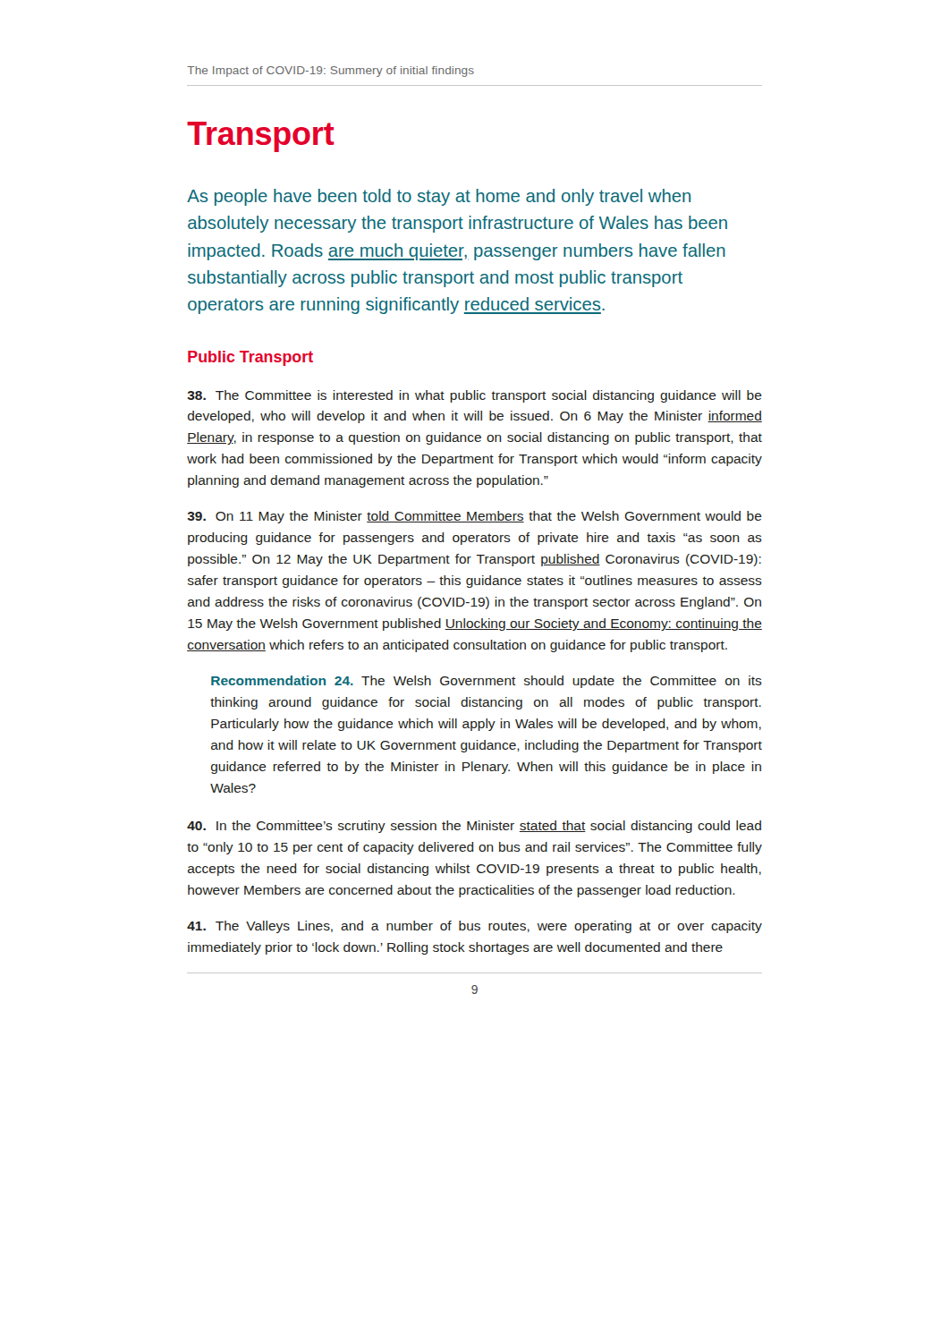The Impact of COVID-19: Summery of initial findings
Transport
As people have been told to stay at home and only travel when absolutely necessary the transport infrastructure of Wales has been impacted. Roads are much quieter, passenger numbers have fallen substantially across public transport and most public transport operators are running significantly reduced services.
Public Transport
38. The Committee is interested in what public transport social distancing guidance will be developed, who will develop it and when it will be issued. On 6 May the Minister informed Plenary, in response to a question on guidance on social distancing on public transport, that work had been commissioned by the Department for Transport which would “inform capacity planning and demand management across the population.”
39. On 11 May the Minister told Committee Members that the Welsh Government would be producing guidance for passengers and operators of private hire and taxis “as soon as possible.” On 12 May the UK Department for Transport published Coronavirus (COVID-19): safer transport guidance for operators – this guidance states it “outlines measures to assess and address the risks of coronavirus (COVID-19) in the transport sector across England”. On 15 May the Welsh Government published Unlocking our Society and Economy: continuing the conversation which refers to an anticipated consultation on guidance for public transport.
Recommendation 24. The Welsh Government should update the Committee on its thinking around guidance for social distancing on all modes of public transport. Particularly how the guidance which will apply in Wales will be developed, and by whom, and how it will relate to UK Government guidance, including the Department for Transport guidance referred to by the Minister in Plenary. When will this guidance be in place in Wales?
40. In the Committee’s scrutiny session the Minister stated that social distancing could lead to “only 10 to 15 per cent of capacity delivered on bus and rail services”. The Committee fully accepts the need for social distancing whilst COVID-19 presents a threat to public health, however Members are concerned about the practicalities of the passenger load reduction.
41. The Valleys Lines, and a number of bus routes, were operating at or over capacity immediately prior to ‘lock down.’ Rolling stock shortages are well documented and there
9